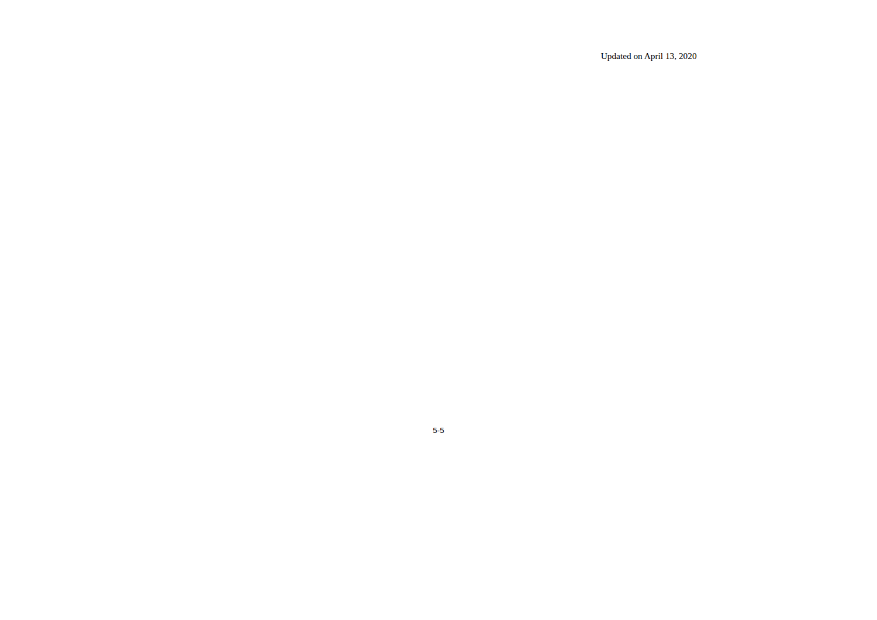Updated on April 13, 2020
5-5